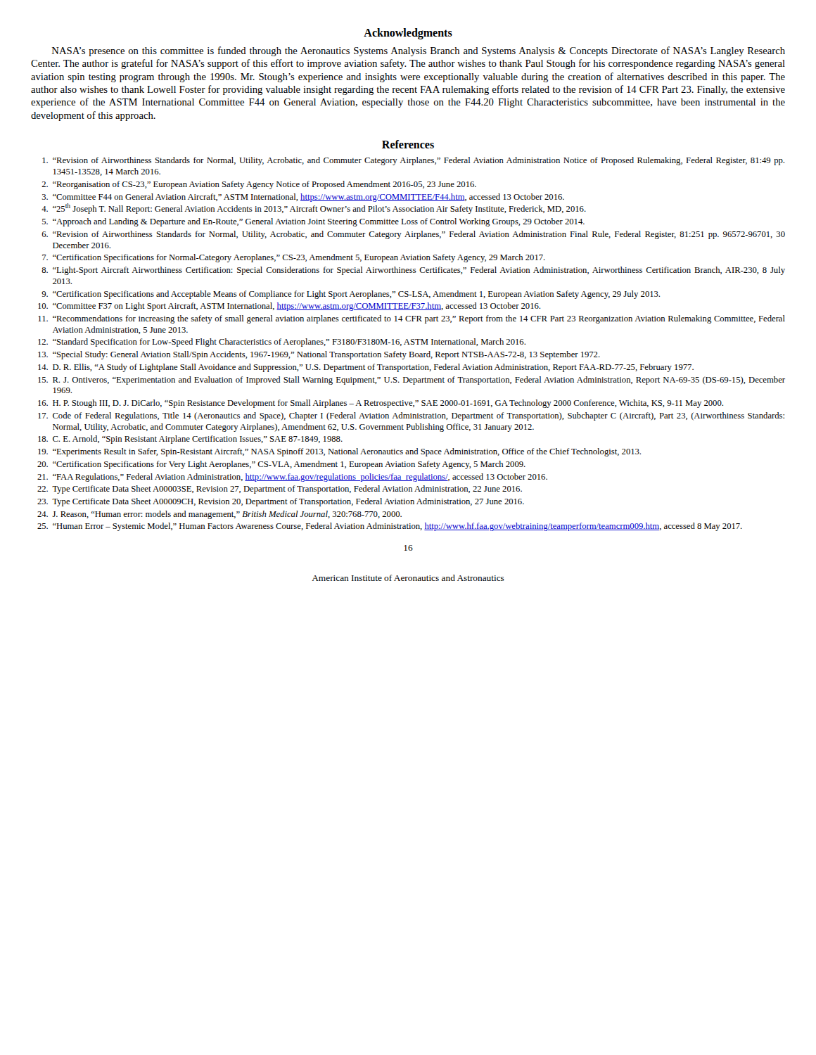Acknowledgments
NASA’s presence on this committee is funded through the Aeronautics Systems Analysis Branch and Systems Analysis & Concepts Directorate of NASA’s Langley Research Center. The author is grateful for NASA’s support of this effort to improve aviation safety. The author wishes to thank Paul Stough for his correspondence regarding NASA’s general aviation spin testing program through the 1990s. Mr. Stough’s experience and insights were exceptionally valuable during the creation of alternatives described in this paper. The author also wishes to thank Lowell Foster for providing valuable insight regarding the recent FAA rulemaking efforts related to the revision of 14 CFR Part 23. Finally, the extensive experience of the ASTM International Committee F44 on General Aviation, especially those on the F44.20 Flight Characteristics subcommittee, have been instrumental in the development of this approach.
References
“Revision of Airworthiness Standards for Normal, Utility, Acrobatic, and Commuter Category Airplanes,” Federal Aviation Administration Notice of Proposed Rulemaking, Federal Register, 81:49 pp. 13451-13528, 14 March 2016.
“Reorganisation of CS-23,” European Aviation Safety Agency Notice of Proposed Amendment 2016-05, 23 June 2016.
“Committee F44 on General Aviation Aircraft,” ASTM International, https://www.astm.org/COMMITTEE/F44.htm, accessed 13 October 2016.
“25th Joseph T. Nall Report: General Aviation Accidents in 2013,” Aircraft Owner’s and Pilot’s Association Air Safety Institute, Frederick, MD, 2016.
“Approach and Landing & Departure and En-Route,” General Aviation Joint Steering Committee Loss of Control Working Groups, 29 October 2014.
“Revision of Airworthiness Standards for Normal, Utility, Acrobatic, and Commuter Category Airplanes,” Federal Aviation Administration Final Rule, Federal Register, 81:251 pp. 96572-96701, 30 December 2016.
“Certification Specifications for Normal-Category Aeroplanes,” CS-23, Amendment 5, European Aviation Safety Agency, 29 March 2017.
“Light-Sport Aircraft Airworthiness Certification: Special Considerations for Special Airworthiness Certificates,” Federal Aviation Administration, Airworthiness Certification Branch, AIR-230, 8 July 2013.
“Certification Specifications and Acceptable Means of Compliance for Light Sport Aeroplanes,” CS-LSA, Amendment 1, European Aviation Safety Agency, 29 July 2013.
“Committee F37 on Light Sport Aircraft, ASTM International, https://www.astm.org/COMMITTEE/F37.htm, accessed 13 October 2016.
“Recommendations for increasing the safety of small general aviation airplanes certificated to 14 CFR part 23,” Report from the 14 CFR Part 23 Reorganization Aviation Rulemaking Committee, Federal Aviation Administration, 5 June 2013.
“Standard Specification for Low-Speed Flight Characteristics of Aeroplanes,” F3180/F3180M-16, ASTM International, March 2016.
“Special Study: General Aviation Stall/Spin Accidents, 1967-1969,” National Transportation Safety Board, Report NTSB-AAS-72-8, 13 September 1972.
D. R. Ellis, “A Study of Lightplane Stall Avoidance and Suppression,” U.S. Department of Transportation, Federal Aviation Administration, Report FAA-RD-77-25, February 1977.
R. J. Ontiveros, “Experimentation and Evaluation of Improved Stall Warning Equipment,” U.S. Department of Transportation, Federal Aviation Administration, Report NA-69-35 (DS-69-15), December 1969.
H. P. Stough III, D. J. DiCarlo, “Spin Resistance Development for Small Airplanes – A Retrospective,” SAE 2000-01-1691, GA Technology 2000 Conference, Wichita, KS, 9-11 May 2000.
Code of Federal Regulations, Title 14 (Aeronautics and Space), Chapter I (Federal Aviation Administration, Department of Transportation), Subchapter C (Aircraft), Part 23, (Airworthiness Standards: Normal, Utility, Acrobatic, and Commuter Category Airplanes), Amendment 62, U.S. Government Publishing Office, 31 January 2012.
C. E. Arnold, “Spin Resistant Airplane Certification Issues,” SAE 87-1849, 1988.
“Experiments Result in Safer, Spin-Resistant Aircraft,” NASA Spinoff 2013, National Aeronautics and Space Administration, Office of the Chief Technologist, 2013.
“Certification Specifications for Very Light Aeroplanes,” CS-VLA, Amendment 1, European Aviation Safety Agency, 5 March 2009.
“FAA Regulations,” Federal Aviation Administration, http://www.faa.gov/regulations_policies/faa_regulations/, accessed 13 October 2016.
Type Certificate Data Sheet A00003SE, Revision 27, Department of Transportation, Federal Aviation Administration, 22 June 2016.
Type Certificate Data Sheet A00009CH, Revision 20, Department of Transportation, Federal Aviation Administration, 27 June 2016.
J. Reason, “Human error: models and management,” British Medical Journal, 320:768-770, 2000.
“Human Error – Systemic Model,” Human Factors Awareness Course, Federal Aviation Administration, http://www.hf.faa.gov/webtraining/teamperform/teamcrm009.htm, accessed 8 May 2017.
16
American Institute of Aeronautics and Astronautics